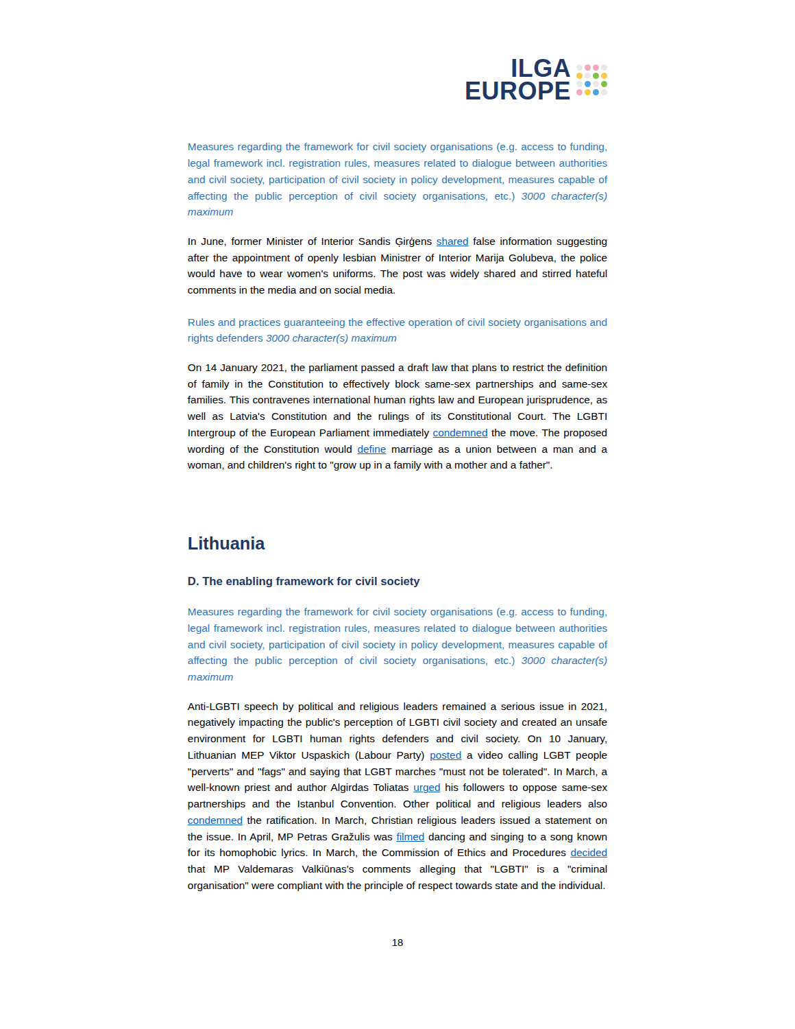ILGA EUROPE
Measures regarding the framework for civil society organisations (e.g. access to funding, legal framework incl. registration rules, measures related to dialogue between authorities and civil society, participation of civil society in policy development, measures capable of affecting the public perception of civil society organisations, etc.) 3000 character(s) maximum
In June, former Minister of Interior Sandis Ģirģens shared false information suggesting after the appointment of openly lesbian Ministrer of Interior Marija Golubeva, the police would have to wear women's uniforms. The post was widely shared and stirred hateful comments in the media and on social media.
Rules and practices guaranteeing the effective operation of civil society organisations and rights defenders 3000 character(s) maximum
On 14 January 2021, the parliament passed a draft law that plans to restrict the definition of family in the Constitution to effectively block same-sex partnerships and same-sex families. This contravenes international human rights law and European jurisprudence, as well as Latvia's Constitution and the rulings of its Constitutional Court. The LGBTI Intergroup of the European Parliament immediately condemned the move. The proposed wording of the Constitution would define marriage as a union between a man and a woman, and children's right to "grow up in a family with a mother and a father".
Lithuania
D. The enabling framework for civil society
Measures regarding the framework for civil society organisations (e.g. access to funding, legal framework incl. registration rules, measures related to dialogue between authorities and civil society, participation of civil society in policy development, measures capable of affecting the public perception of civil society organisations, etc.) 3000 character(s) maximum
Anti-LGBTI speech by political and religious leaders remained a serious issue in 2021, negatively impacting the public's perception of LGBTI civil society and created an unsafe environment for LGBTI human rights defenders and civil society. On 10 January, Lithuanian MEP Viktor Uspaskich (Labour Party) posted a video calling LGBT people "perverts" and "fags" and saying that LGBT marches "must not be tolerated". In March, a well-known priest and author Algirdas Toliatas urged his followers to oppose same-sex partnerships and the Istanbul Convention. Other political and religious leaders also condemned the ratification. In March, Christian religious leaders issued a statement on the issue. In April, MP Petras Gražulis was filmed dancing and singing to a song known for its homophobic lyrics. In March, the Commission of Ethics and Procedures decided that MP Valdemaras Valkiūnas's comments alleging that "LGBTI" is a "criminal organisation" were compliant with the principle of respect towards state and the individual.
18